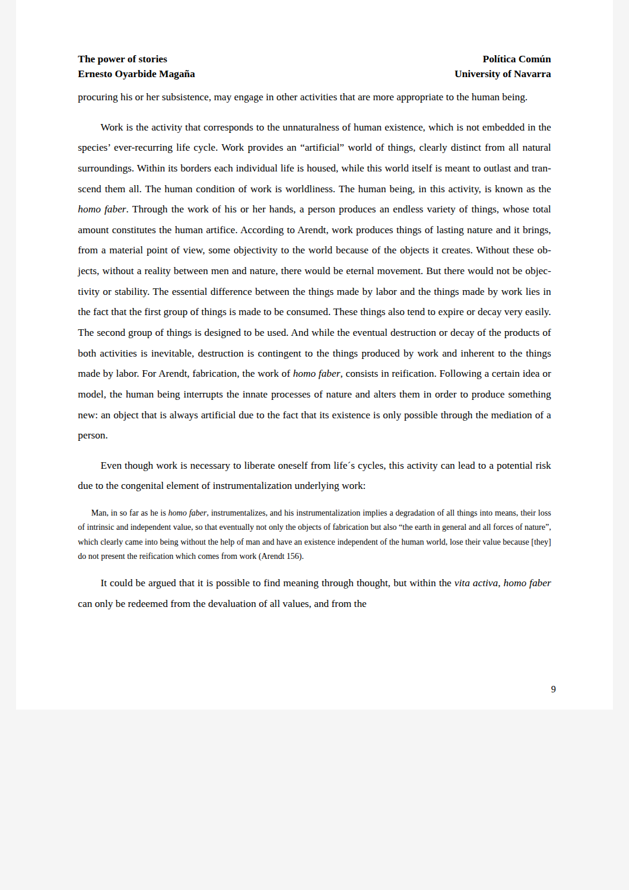The power of stories
Ernesto Oyarbide Magaña
Política Común
University of Navarra
procuring his or her subsistence, may engage in other activities that are more appropriate to the human being.
Work is the activity that corresponds to the unnaturalness of human existence, which is not embedded in the species’ ever-recurring life cycle. Work provides an “artificial” world of things, clearly distinct from all natural surroundings. Within its borders each individual life is housed, while this world itself is meant to outlast and transcend them all. The human condition of work is worldliness. The human being, in this activity, is known as the homo faber. Through the work of his or her hands, a person produces an endless variety of things, whose total amount constitutes the human artifice. According to Arendt, work produces things of lasting nature and it brings, from a material point of view, some objectivity to the world because of the objects it creates. Without these objects, without a reality between men and nature, there would be eternal movement. But there would not be objectivity or stability. The essential difference between the things made by labor and the things made by work lies in the fact that the first group of things is made to be consumed. These things also tend to expire or decay very easily. The second group of things is designed to be used. And while the eventual destruction or decay of the products of both activities is inevitable, destruction is contingent to the things produced by work and inherent to the things made by labor. For Arendt, fabrication, the work of homo faber, consists in reification. Following a certain idea or model, the human being interrupts the innate processes of nature and alters them in order to produce something new: an object that is always artificial due to the fact that its existence is only possible through the mediation of a person.
Even though work is necessary to liberate oneself from life´s cycles, this activity can lead to a potential risk due to the congenital element of instrumentalization underlying work:
Man, in so far as he is homo faber, instrumentalizes, and his instrumentalization implies a degradation of all things into means, their loss of intrinsic and independent value, so that eventually not only the objects of fabrication but also “the earth in general and all forces of nature”, which clearly came into being without the help of man and have an existence independent of the human world, lose their value because [they] do not present the reification which comes from work (Arendt 156).
It could be argued that it is possible to find meaning through thought, but within the vita activa, homo faber can only be redeemed from the devaluation of all values, and from the
9